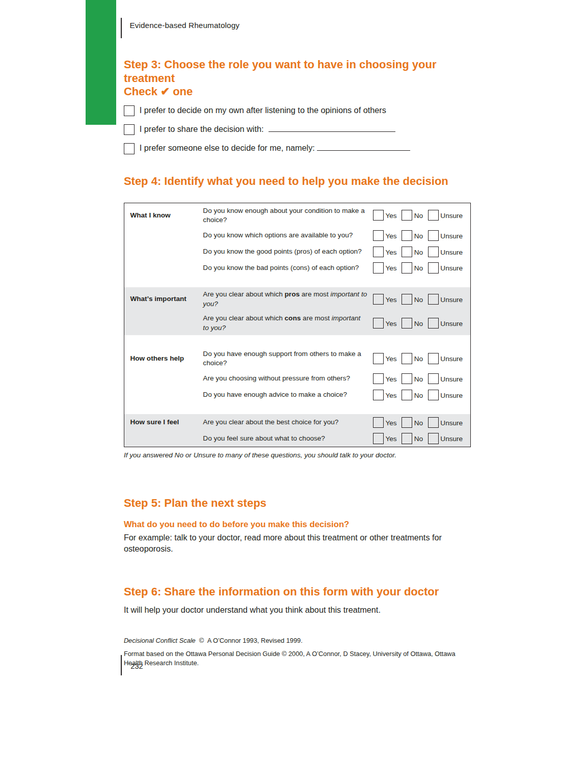Evidence-based Rheumatology
Step 3: Choose the role you want to have in choosing your treatment
Check ✔ one
I prefer to decide on my own after listening to the opinions of others
I prefer to share the decision with:
I prefer someone else to decide for me, namely:
Step 4: Identify what you need to help you make the decision
| What I know | Do you know enough about your condition to make a choice? | Yes No Unsure |
| | Do you know which options are available to you? | Yes No Unsure |
| | Do you know the good points (pros) of each option? | Yes No Unsure |
| | Do you know the bad points (cons) of each option? | Yes No Unsure |
| What’s important | Are you clear about which pros are most important to you? | Yes No Unsure |
| | Are you clear about which cons are most important to you? | Yes No Unsure |
| How others help | Do you have enough support from others to make a choice? | Yes No Unsure |
| | Are you choosing without pressure from others? | Yes No Unsure |
| | Do you have enough advice to make a choice? | Yes No Unsure |
| How sure I feel | Are you clear about the best choice for you? | Yes No Unsure |
| | Do you feel sure about what to choose? | Yes No Unsure |
If you answered No or Unsure to many of these questions, you should talk to your doctor.
Step 5: Plan the next steps
What do you need to do before you make this decision?
For example: talk to your doctor, read more about this treatment or other treatments for osteoporosis.
Step 6: Share the information on this form with your doctor
It will help your doctor understand what you think about this treatment.
Decisional Conflict Scale © A O’Connor 1993, Revised 1999.
Format based on the Ottawa Personal Decision Guide © 2000, A O’Connor, D Stacey, University of Ottawa, Ottawa Health Research Institute.
232